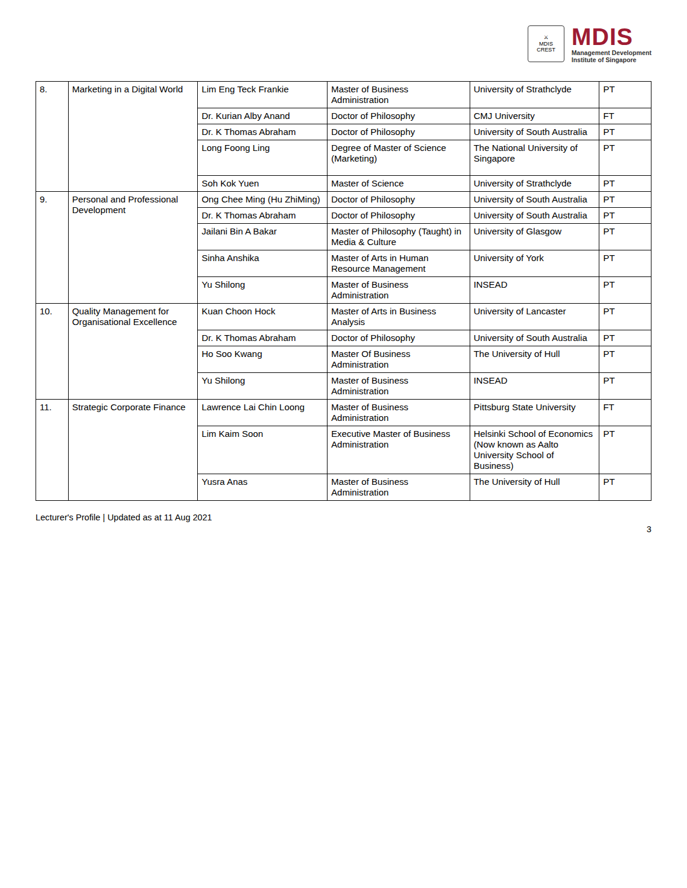⚔
MDIS
CREST
MDIS
Management Development
Institute of Singapore
| 8. | Marketing in a Digital World | Lim Eng Teck Frankie | Master of Business Administration | University of Strathclyde | PT |
| Dr. Kurian Alby Anand | Doctor of Philosophy | CMJ University | FT |
| Dr. K Thomas Abraham | Doctor of Philosophy | University of South Australia | PT |
| Long Foong Ling | Degree of Master of Science (Marketing) | The National University of Singapore | PT |
| Soh Kok Yuen | Master of Science | University of Strathclyde | PT |
| 9. | Personal and Professional Development | Ong Chee Ming (Hu ZhiMing) | Doctor of Philosophy | University of South Australia | PT |
| Dr. K Thomas Abraham | Doctor of Philosophy | University of South Australia | PT |
| Jailani Bin A Bakar | Master of Philosophy (Taught) in Media & Culture | University of Glasgow | PT |
| Sinha Anshika | Master of Arts in Human Resource Management | University of York | PT |
| Yu Shilong | Master of Business Administration | INSEAD | PT |
| 10. | Quality Management for Organisational Excellence | Kuan Choon Hock | Master of Arts in Business Analysis | University of Lancaster | PT |
| Dr. K Thomas Abraham | Doctor of Philosophy | University of South Australia | PT |
| Ho Soo Kwang | Master Of Business Administration | The University of Hull | PT |
| Yu Shilong | Master of Business Administration | INSEAD | PT |
| 11. | Strategic Corporate Finance | Lawrence Lai Chin Loong | Master of Business Administration | Pittsburg State University | FT |
| Lim Kaim Soon | Executive Master of Business Administration | Helsinki School of Economics (Now known as Aalto University School of Business) | PT |
| Yusra Anas | Master of Business Administration | The University of Hull | PT |
Lecturer's Profile | Updated as at 11 Aug 2021
3